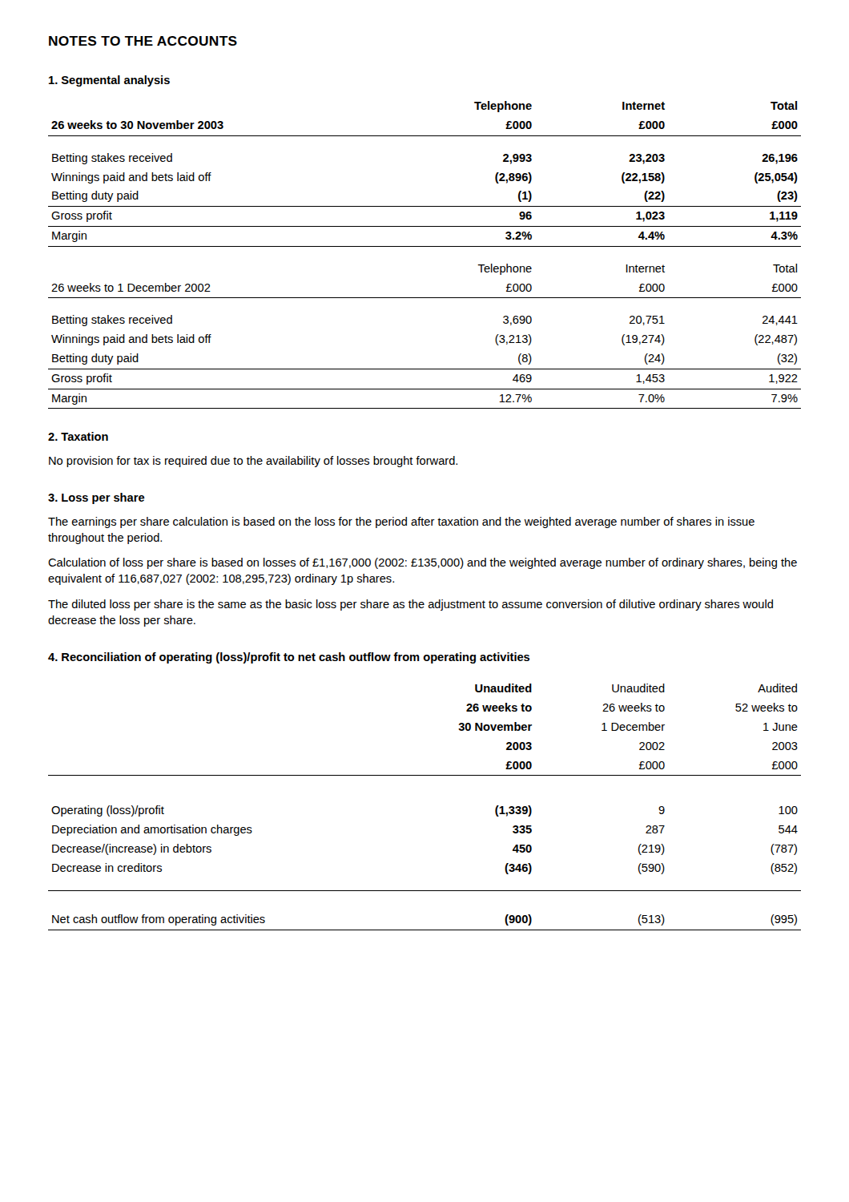NOTES TO THE ACCOUNTS
1. Segmental analysis
| | Telephone | Internet | Total |
| 26 weeks to 30 November 2003 | £000 | £000 | £000 |
| Betting stakes received | 2,993 | 23,203 | 26,196 |
| Winnings paid and bets laid off | (2,896) | (22,158) | (25,054) |
| Betting duty paid | (1) | (22) | (23) |
| Gross profit | 96 | 1,023 | 1,119 |
| Margin | 3.2% | 4.4% | 4.3% |
| | Telephone | Internet | Total |
| 26 weeks to 1 December 2002 | £000 | £000 | £000 |
| Betting stakes received | 3,690 | 20,751 | 24,441 |
| Winnings paid and bets laid off | (3,213) | (19,274) | (22,487) |
| Betting duty paid | (8) | (24) | (32) |
| Gross profit | 469 | 1,453 | 1,922 |
| Margin | 12.7% | 7.0% | 7.9% |
2. Taxation
No provision for tax is required due to the availability of losses brought forward.
3. Loss per share
The earnings per share calculation is based on the loss for the period after taxation and the weighted average number of shares in issue throughout the period.
Calculation of loss per share is based on losses of £1,167,000 (2002: £135,000) and the weighted average number of ordinary shares, being the equivalent of 116,687,027 (2002: 108,295,723) ordinary 1p shares.
The diluted loss per share is the same as the basic loss per share as the adjustment to assume conversion of dilutive ordinary shares would decrease the loss per share.
4. Reconciliation of operating (loss)/profit to net cash outflow from operating activities
| | Unaudited | Unaudited | Audited |
| | 26 weeks to | 26 weeks to | 52 weeks to |
| | 30 November | 1 December | 1 June |
| | 2003 | 2002 | 2003 |
| | £000 | £000 | £000 |
| Operating (loss)/profit | (1,339) | 9 | 100 |
| Depreciation and amortisation charges | 335 | 287 | 544 |
| Decrease/(increase) in debtors | 450 | (219) | (787) |
| Decrease in creditors | (346) | (590) | (852) |
| Net cash outflow from operating activities | (900) | (513) | (995) |